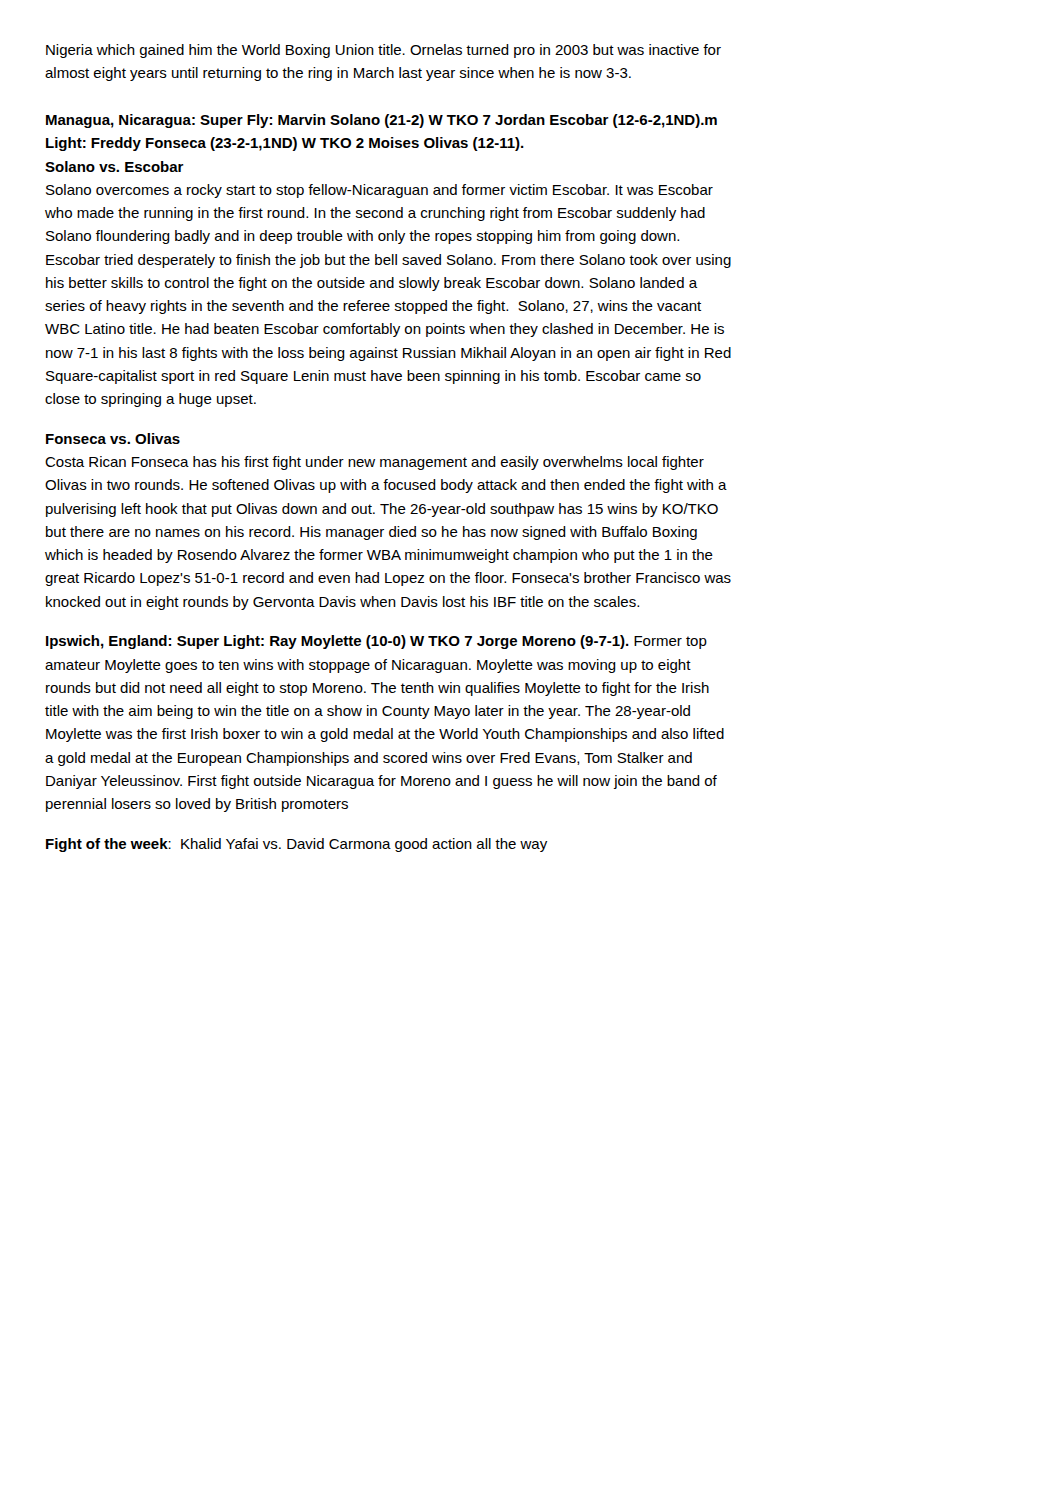Nigeria which gained him the World Boxing Union title. Ornelas turned pro in 2003 but was inactive for almost eight years until returning to the ring in March last year since when he is now 3-3.
Managua, Nicaragua: Super Fly: Marvin Solano (21-2) W TKO 7 Jordan Escobar (12-6-2,1ND).m Light: Freddy Fonseca (23-2-1,1ND) W TKO 2 Moises Olivas (12-11).
Solano vs. Escobar
Solano overcomes a rocky start to stop fellow-Nicaraguan and former victim Escobar. It was Escobar who made the running in the first round. In the second a crunching right from Escobar suddenly had Solano floundering badly and in deep trouble with only the ropes stopping him from going down. Escobar tried desperately to finish the job but the bell saved Solano. From there Solano took over using his better skills to control the fight on the outside and slowly break Escobar down. Solano landed a series of heavy rights in the seventh and the referee stopped the fight. Solano, 27, wins the vacant WBC Latino title. He had beaten Escobar comfortably on points when they clashed in December. He is now 7-1 in his last 8 fights with the loss being against Russian Mikhail Aloyan in an open air fight in Red Square-capitalist sport in red Square Lenin must have been spinning in his tomb. Escobar came so close to springing a huge upset.
Fonseca vs. Olivas
Costa Rican Fonseca has his first fight under new management and easily overwhelms local fighter Olivas in two rounds. He softened Olivas up with a focused body attack and then ended the fight with a pulverising left hook that put Olivas down and out. The 26-year-old southpaw has 15 wins by KO/TKO but there are no names on his record. His manager died so he has now signed with Buffalo Boxing which is headed by Rosendo Alvarez the former WBA minimumweight champion who put the 1 in the great Ricardo Lopez's 51-0-1 record and even had Lopez on the floor. Fonseca's brother Francisco was knocked out in eight rounds by Gervonta Davis when Davis lost his IBF title on the scales.
Ipswich, England: Super Light: Ray Moylette (10-0) W TKO 7 Jorge Moreno (9-7-1). Former top amateur Moylette goes to ten wins with stoppage of Nicaraguan. Moylette was moving up to eight rounds but did not need all eight to stop Moreno. The tenth win qualifies Moylette to fight for the Irish title with the aim being to win the title on a show in County Mayo later in the year. The 28-year-old Moylette was the first Irish boxer to win a gold medal at the World Youth Championships and also lifted a gold medal at the European Championships and scored wins over Fred Evans, Tom Stalker and Daniyar Yeleussinov. First fight outside Nicaragua for Moreno and I guess he will now join the band of perennial losers so loved by British promoters
Fight of the week: Khalid Yafai vs. David Carmona good action all the way